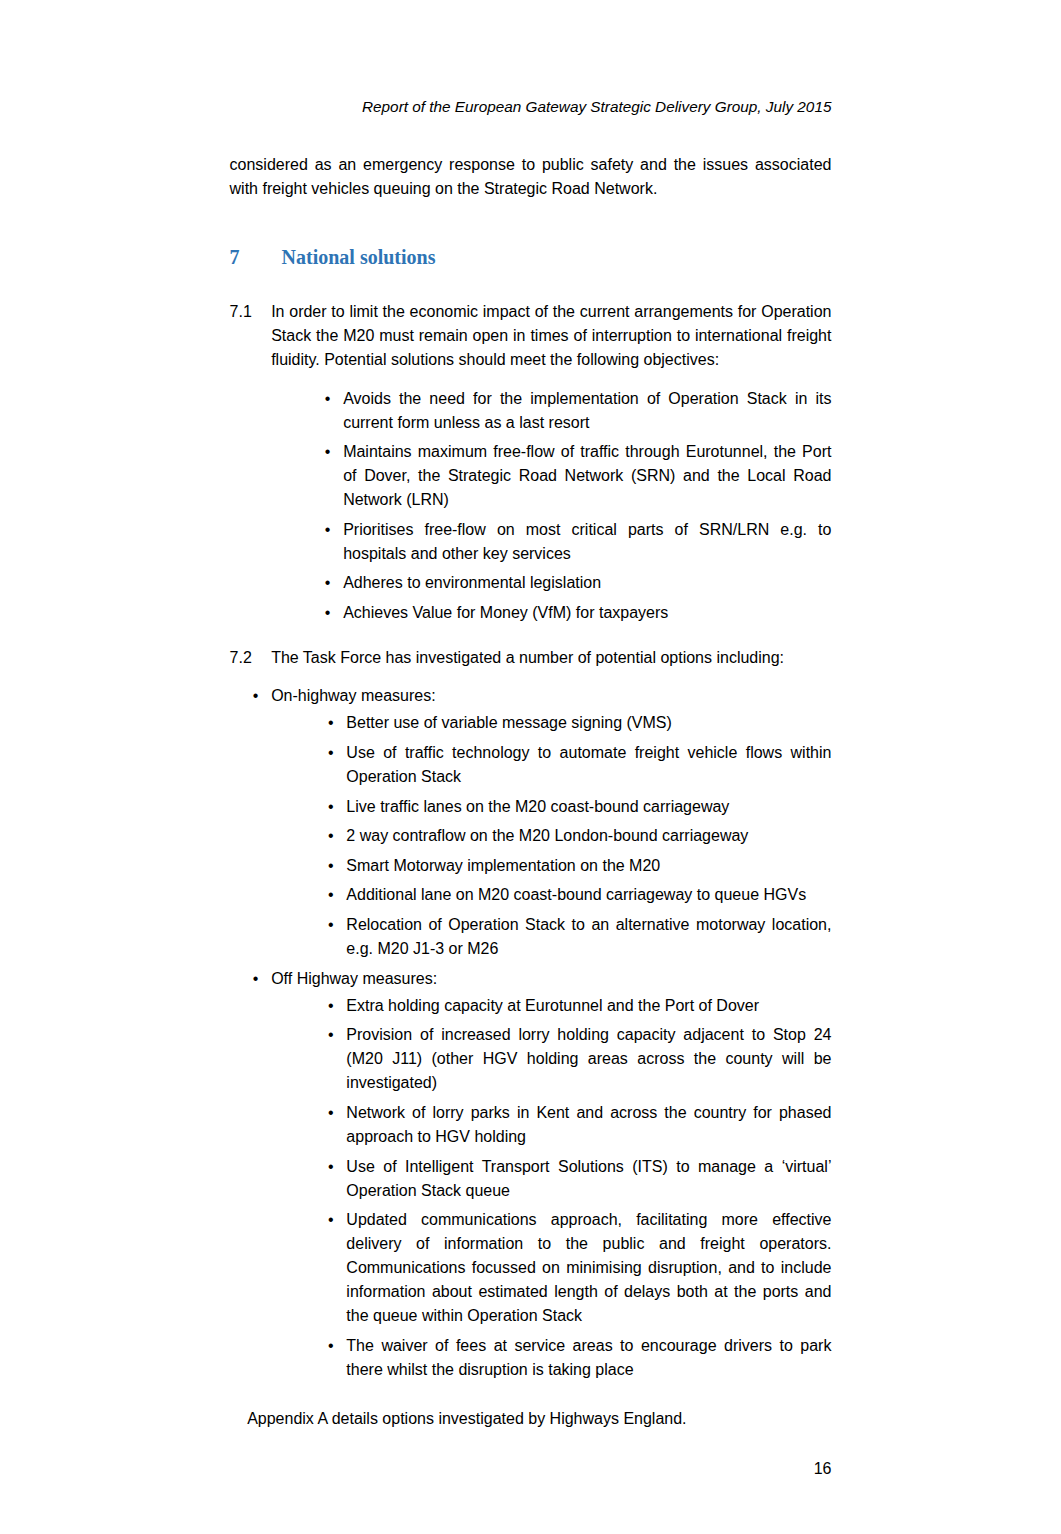Report of the European Gateway Strategic Delivery Group, July 2015
considered as an emergency response to public safety and the issues associated with freight vehicles queuing on the Strategic Road Network.
7 National solutions
7.1
In order to limit the economic impact of the current arrangements for Operation Stack the M20 must remain open in times of interruption to international freight fluidity. Potential solutions should meet the following objectives:
Avoids the need for the implementation of Operation Stack in its current form unless as a last resort
Maintains maximum free-flow of traffic through Eurotunnel, the Port of Dover, the Strategic Road Network (SRN) and the Local Road Network (LRN)
Prioritises free-flow on most critical parts of SRN/LRN e.g. to hospitals and other key services
Adheres to environmental legislation
Achieves Value for Money (VfM) for taxpayers
7.2
The Task Force has investigated a number of potential options including:
On-highway measures:
Better use of variable message signing (VMS)
Use of traffic technology to automate freight vehicle flows within Operation Stack
Live traffic lanes on the M20 coast-bound carriageway
2 way contraflow on the M20 London-bound carriageway
Smart Motorway implementation on the M20
Additional lane on M20 coast-bound carriageway to queue HGVs
Relocation of Operation Stack to an alternative motorway location, e.g. M20 J1-3 or M26
Off Highway measures:
Extra holding capacity at Eurotunnel and the Port of Dover
Provision of increased lorry holding capacity adjacent to Stop 24 (M20 J11) (other HGV holding areas across the county will be investigated)
Network of lorry parks in Kent and across the country for phased approach to HGV holding
Use of Intelligent Transport Solutions (ITS) to manage a ‘virtual’ Operation Stack queue
Updated communications approach, facilitating more effective delivery of information to the public and freight operators. Communications focussed on minimising disruption, and to include information about estimated length of delays both at the ports and the queue within Operation Stack
The waiver of fees at service areas to encourage drivers to park there whilst the disruption is taking place
Appendix A details options investigated by Highways England.
16